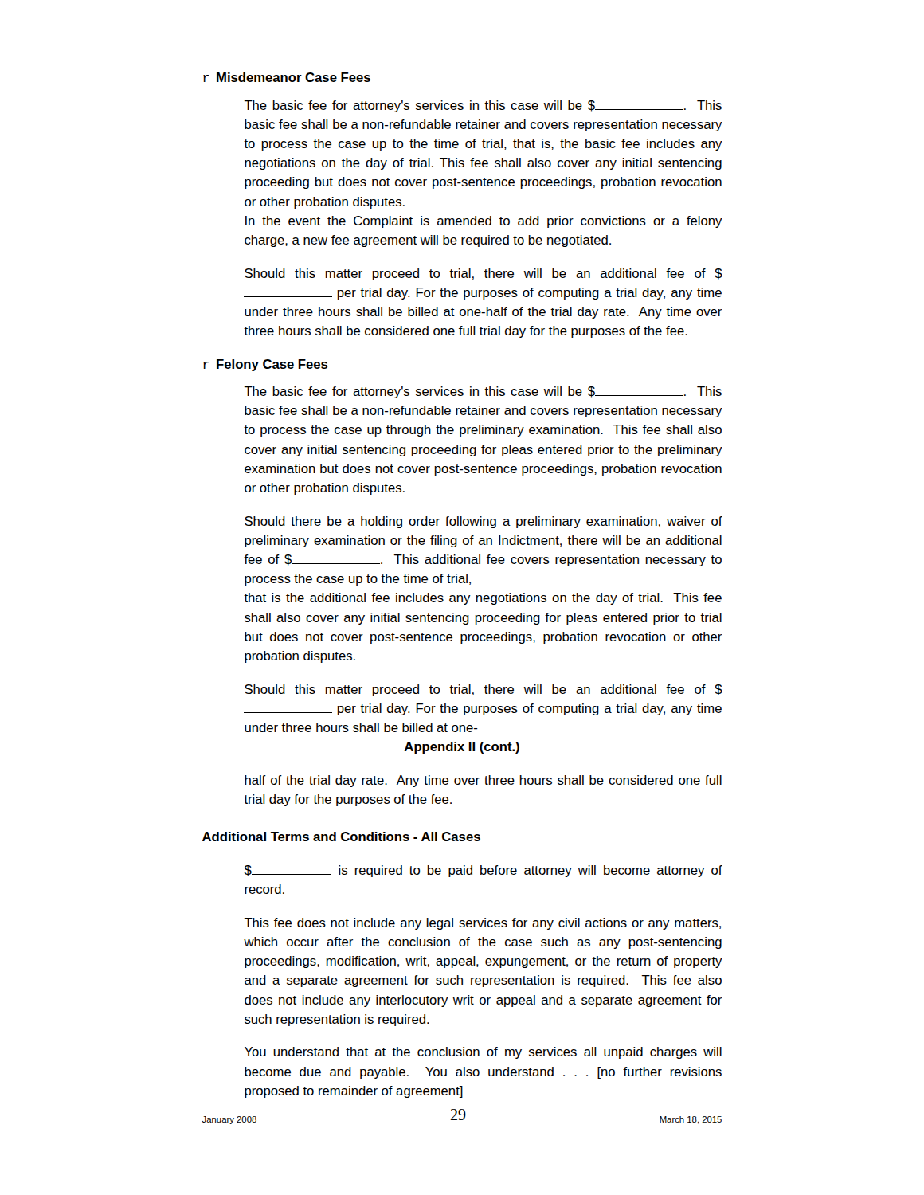r Misdemeanor Case Fees
The basic fee for attorney's services in this case will be $ . This basic fee shall be a non-refundable retainer and covers representation necessary to process the case up to the time of trial, that is, the basic fee includes any negotiations on the day of trial. This fee shall also cover any initial sentencing proceeding but does not cover post-sentence proceedings, probation revocation or other probation disputes.
In the event the Complaint is amended to add prior convictions or a felony charge, a new fee agreement will be required to be negotiated.
Should this matter proceed to trial, there will be an additional fee of $ per trial day. For the purposes of computing a trial day, any time under three hours shall be billed at one-half of the trial day rate. Any time over three hours shall be considered one full trial day for the purposes of the fee.
r Felony Case Fees
The basic fee for attorney's services in this case will be $ . This basic fee shall be a non-refundable retainer and covers representation necessary to process the case up through the preliminary examination. This fee shall also cover any initial sentencing proceeding for pleas entered prior to the preliminary examination but does not cover post-sentence proceedings, probation revocation or other probation disputes.
Should there be a holding order following a preliminary examination, waiver of preliminary examination or the filing of an Indictment, there will be an additional fee of $ . This additional fee covers representation necessary to process the case up to the time of trial,
that is the additional fee includes any negotiations on the day of trial. This fee shall also cover any initial sentencing proceeding for pleas entered prior to trial but does not cover post-sentence proceedings, probation revocation or other probation disputes.
Should this matter proceed to trial, there will be an additional fee of $ per trial day. For the purposes of computing a trial day, any time under three hours shall be billed at one-
Appendix II (cont.)
half of the trial day rate. Any time over three hours shall be considered one full trial day for the purposes of the fee.
Additional Terms and Conditions - All Cases
$ is required to be paid before attorney will become attorney of record.
This fee does not include any legal services for any civil actions or any matters, which occur after the conclusion of the case such as any post-sentencing proceedings, modification, writ, appeal, expungement, or the return of property and a separate agreement for such representation is required. This fee also does not include any interlocutory writ or appeal and a separate agreement for such representation is required.
You understand that at the conclusion of my services all unpaid charges will become due and payable. You also understand . . . [no further revisions proposed to remainder of agreement]
January 2008 29 March 18, 2015